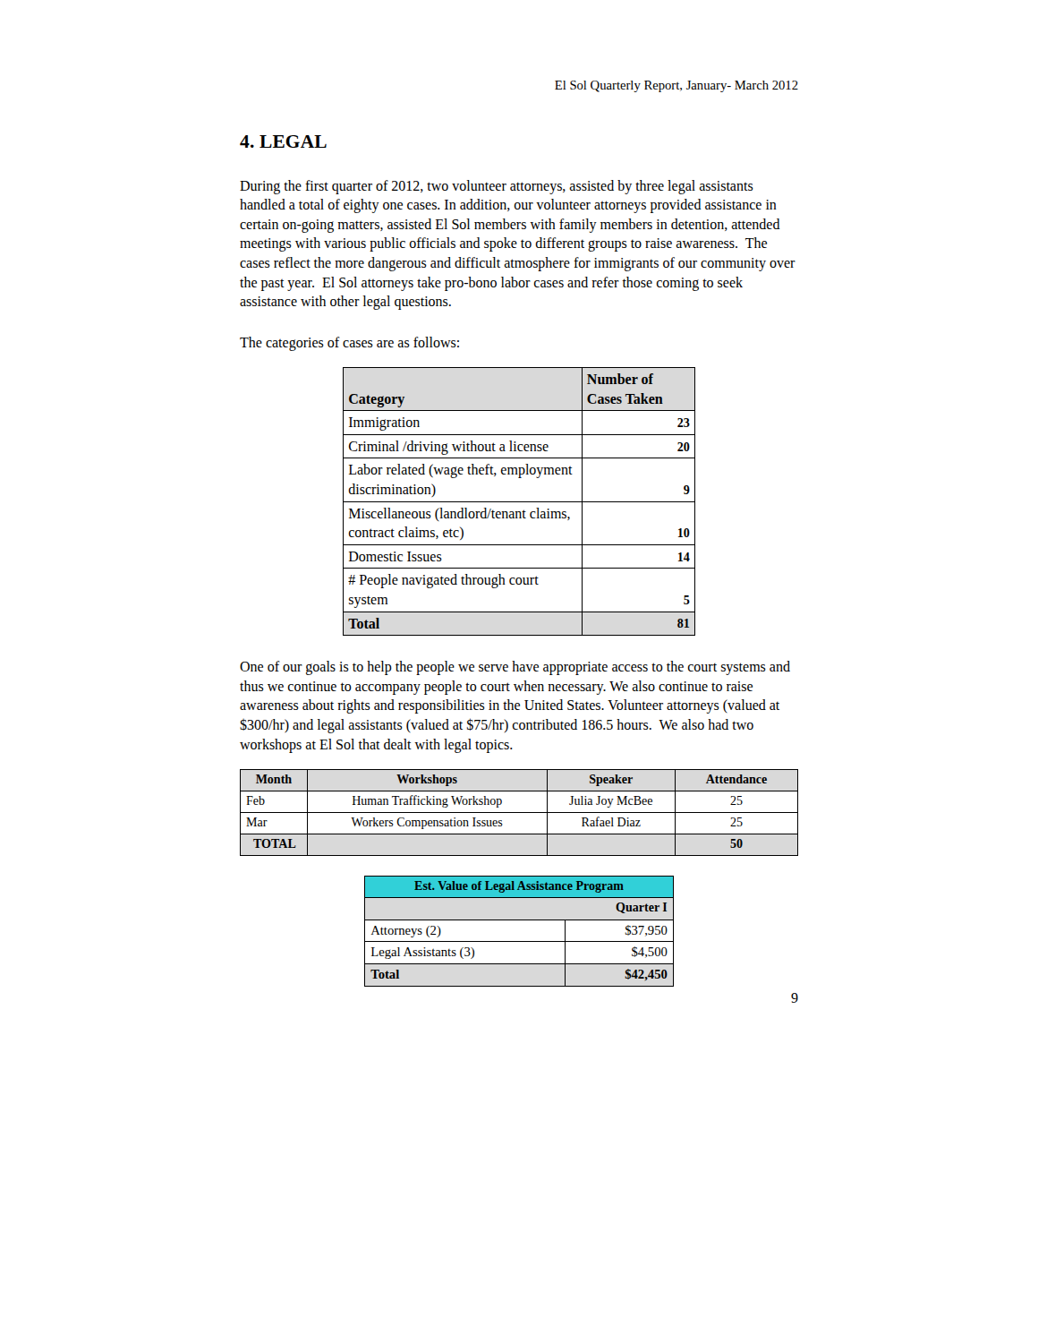El Sol Quarterly Report, January- March 2012
4. LEGAL
During the first quarter of 2012, two volunteer attorneys, assisted by three legal assistants handled a total of eighty one cases. In addition, our volunteer attorneys provided assistance in certain on-going matters, assisted El Sol members with family members in detention, attended meetings with various public officials and spoke to different groups to raise awareness. The cases reflect the more dangerous and difficult atmosphere for immigrants of our community over the past year. El Sol attorneys take pro-bono labor cases and refer those coming to seek assistance with other legal questions.
The categories of cases are as follows:
| Category | Number of Cases Taken |
| --- | --- |
| Immigration | 23 |
| Criminal /driving without a license | 20 |
| Labor related (wage theft, employment discrimination) | 9 |
| Miscellaneous (landlord/tenant claims, contract claims, etc) | 10 |
| Domestic Issues | 14 |
| # People navigated through court system | 5 |
| Total | 81 |
One of our goals is to help the people we serve have appropriate access to the court systems and thus we continue to accompany people to court when necessary. We also continue to raise awareness about rights and responsibilities in the United States. Volunteer attorneys (valued at $300/hr) and legal assistants (valued at $75/hr) contributed 186.5 hours. We also had two workshops at El Sol that dealt with legal topics.
| Month | Workshops | Speaker | Attendance |
| --- | --- | --- | --- |
| Feb | Human Trafficking Workshop | Julia Joy McBee | 25 |
| Mar | Workers Compensation Issues | Rafael Diaz | 25 |
| TOTAL | | | 50 |
| Est. Value of Legal Assistance Program |
| --- |
| | Quarter I |
| Attorneys (2) | $37,950 |
| Legal Assistants (3) | $4,500 |
| Total | $42,450 |
9